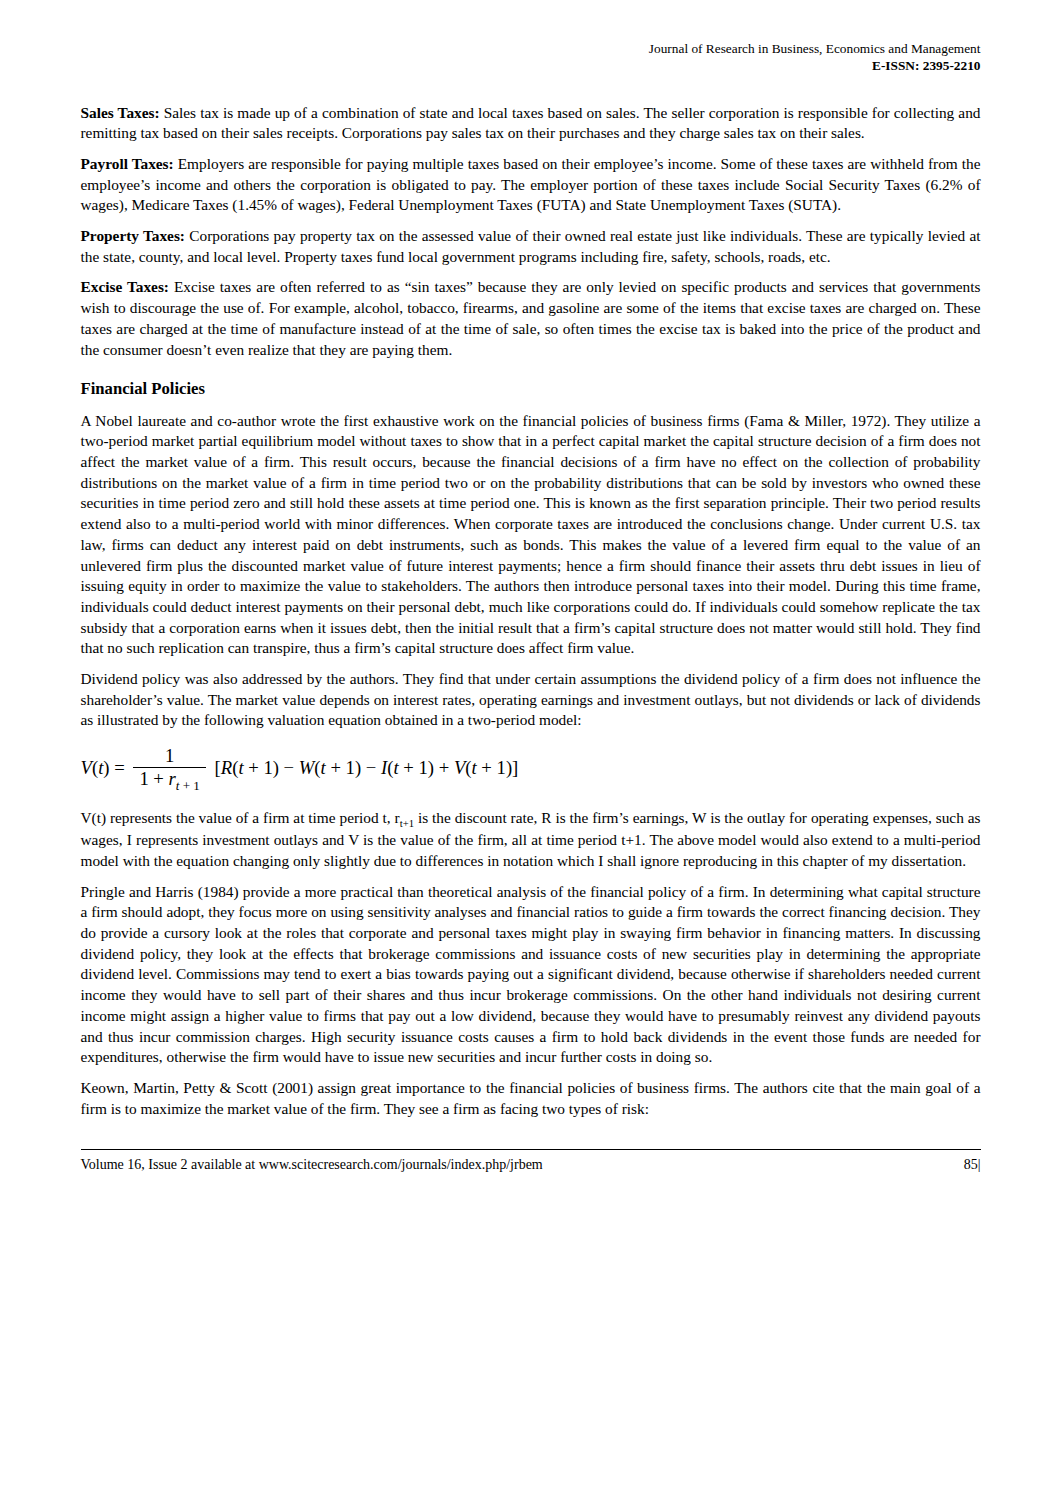Journal of Research in Business, Economics and Management
E-ISSN: 2395-2210
Sales Taxes: Sales tax is made up of a combination of state and local taxes based on sales. The seller corporation is responsible for collecting and remitting tax based on their sales receipts. Corporations pay sales tax on their purchases and they charge sales tax on their sales.
Payroll Taxes: Employers are responsible for paying multiple taxes based on their employee’s income. Some of these taxes are withheld from the employee’s income and others the corporation is obligated to pay. The employer portion of these taxes include Social Security Taxes (6.2% of wages), Medicare Taxes (1.45% of wages), Federal Unemployment Taxes (FUTA) and State Unemployment Taxes (SUTA).
Property Taxes: Corporations pay property tax on the assessed value of their owned real estate just like individuals. These are typically levied at the state, county, and local level. Property taxes fund local government programs including fire, safety, schools, roads, etc.
Excise Taxes: Excise taxes are often referred to as “sin taxes” because they are only levied on specific products and services that governments wish to discourage the use of. For example, alcohol, tobacco, firearms, and gasoline are some of the items that excise taxes are charged on. These taxes are charged at the time of manufacture instead of at the time of sale, so often times the excise tax is baked into the price of the product and the consumer doesn’t even realize that they are paying them.
Financial Policies
A Nobel laureate and co-author wrote the first exhaustive work on the financial policies of business firms (Fama & Miller, 1972). They utilize a two-period market partial equilibrium model without taxes to show that in a perfect capital market the capital structure decision of a firm does not affect the market value of a firm. This result occurs, because the financial decisions of a firm have no effect on the collection of probability distributions on the market value of a firm in time period two or on the probability distributions that can be sold by investors who owned these securities in time period zero and still hold these assets at time period one. This is known as the first separation principle. Their two period results extend also to a multi-period world with minor differences. When corporate taxes are introduced the conclusions change. Under current U.S. tax law, firms can deduct any interest paid on debt instruments, such as bonds. This makes the value of a levered firm equal to the value of an unlevered firm plus the discounted market value of future interest payments; hence a firm should finance their assets thru debt issues in lieu of issuing equity in order to maximize the value to stakeholders. The authors then introduce personal taxes into their model. During this time frame, individuals could deduct interest payments on their personal debt, much like corporations could do. If individuals could somehow replicate the tax subsidy that a corporation earns when it issues debt, then the initial result that a firm’s capital structure does not matter would still hold. They find that no such replication can transpire, thus a firm’s capital structure does affect firm value.
Dividend policy was also addressed by the authors. They find that under certain assumptions the dividend policy of a firm does not influence the shareholder’s value. The market value depends on interest rates, operating earnings and investment outlays, but not dividends or lack of dividends as illustrated by the following valuation equation obtained in a two-period model:
V(t) = 1 1 + rt + 1 [R(t + 1) − W(t + 1) − I(t + 1) + V(t + 1)]
V(t) represents the value of a firm at time period t, rt+1 is the discount rate, R is the firm’s earnings, W is the outlay for operating expenses, such as wages, I represents investment outlays and V is the value of the firm, all at time period t+1. The above model would also extend to a multi-period model with the equation changing only slightly due to differences in notation which I shall ignore reproducing in this chapter of my dissertation.
Pringle and Harris (1984) provide a more practical than theoretical analysis of the financial policy of a firm. In determining what capital structure a firm should adopt, they focus more on using sensitivity analyses and financial ratios to guide a firm towards the correct financing decision. They do provide a cursory look at the roles that corporate and personal taxes might play in swaying firm behavior in financing matters. In discussing dividend policy, they look at the effects that brokerage commissions and issuance costs of new securities play in determining the appropriate dividend level. Commissions may tend to exert a bias towards paying out a significant dividend, because otherwise if shareholders needed current income they would have to sell part of their shares and thus incur brokerage commissions. On the other hand individuals not desiring current income might assign a higher value to firms that pay out a low dividend, because they would have to presumably reinvest any dividend payouts and thus incur commission charges. High security issuance costs causes a firm to hold back dividends in the event those funds are needed for expenditures, otherwise the firm would have to issue new securities and incur further costs in doing so.
Keown, Martin, Petty & Scott (2001) assign great importance to the financial policies of business firms. The authors cite that the main goal of a firm is to maximize the market value of the firm. They see a firm as facing two types of risk:
Volume 16, Issue 2 available at www.scitecresearch.com/journals/index.php/jrbem
85|